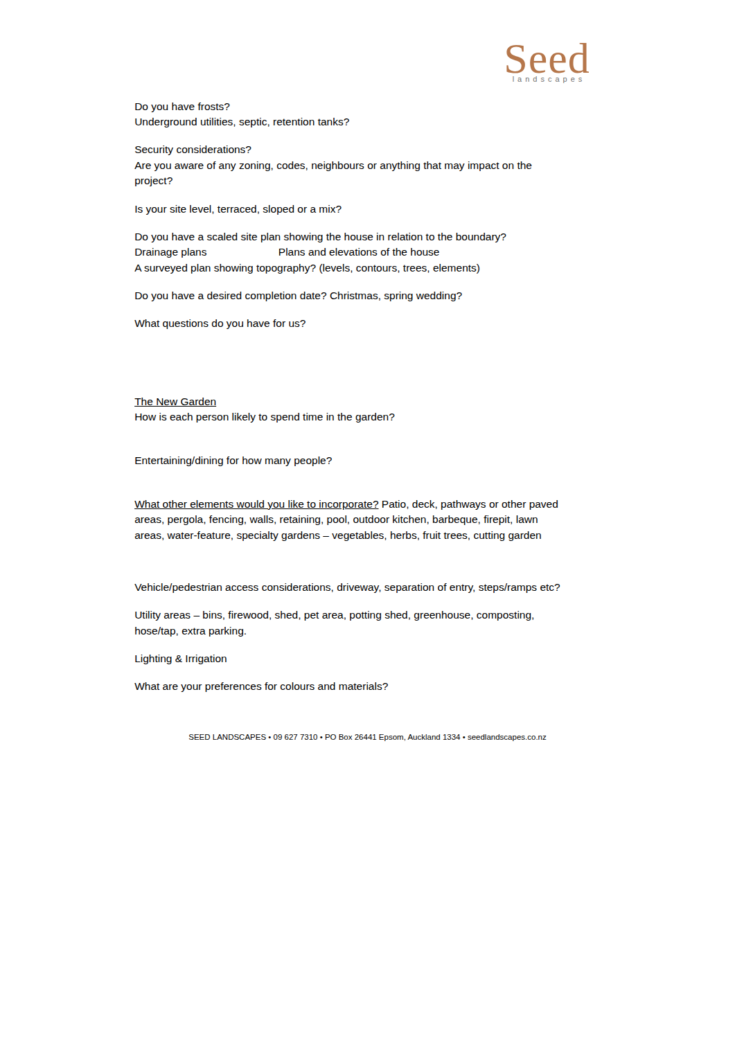Seed landscapes
Do you have frosts?
Underground utilities, septic, retention tanks?
Security considerations?
Are you aware of any zoning, codes, neighbours or anything that may impact on the project?
Is your site level, terraced, sloped or a mix?
Do you have a scaled site plan showing the house in relation to the boundary?
Drainage plans Plans and elevations of the house
A surveyed plan showing topography? (levels, contours, trees, elements)
Do you have a desired completion date? Christmas, spring wedding?
What questions do you have for us?
The New Garden
How is each person likely to spend time in the garden?
Entertaining/dining for how many people?
What other elements would you like to incorporate? Patio, deck, pathways or other paved areas, pergola, fencing, walls, retaining, pool, outdoor kitchen, barbeque, firepit, lawn areas, water-feature, specialty gardens – vegetables, herbs, fruit trees, cutting garden
Vehicle/pedestrian access considerations, driveway, separation of entry, steps/ramps etc?
Utility areas – bins, firewood, shed, pet area, potting shed, greenhouse, composting, hose/tap, extra parking.
Lighting & Irrigation
What are your preferences for colours and materials?
SEED LANDSCAPES • 09 627 7310 • PO Box 26441 Epsom, Auckland 1334 • seedlandscapes.co.nz